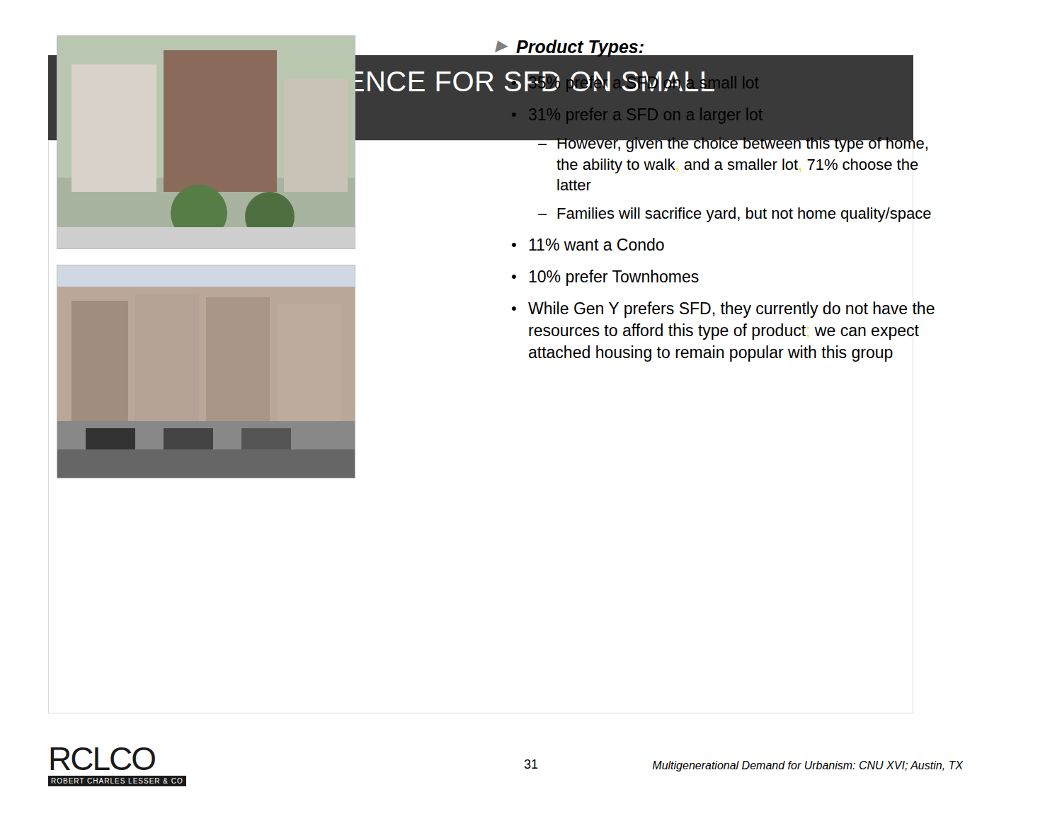GREATEST PREFERENCE FOR SFD ON SMALL
LOTS
▶Product Types:
35% prefer a SFD on a small lot
31% prefer a SFD on a larger lot
However, given the choice between this type of home, the ability to walk, and a smaller lot, 71% choose the latter
Families will sacrifice yard, but not home quality/space
11% want a Condo
10% prefer Townhomes
While Gen Y prefers SFD, they currently do not have the resources to afford this type of product; we can expect attached housing to remain popular with this group
RCLCO
ROBERT CHARLES LESSER & CO
31
Multigenerational Demand for Urbanism: CNU XVI; Austin, TX